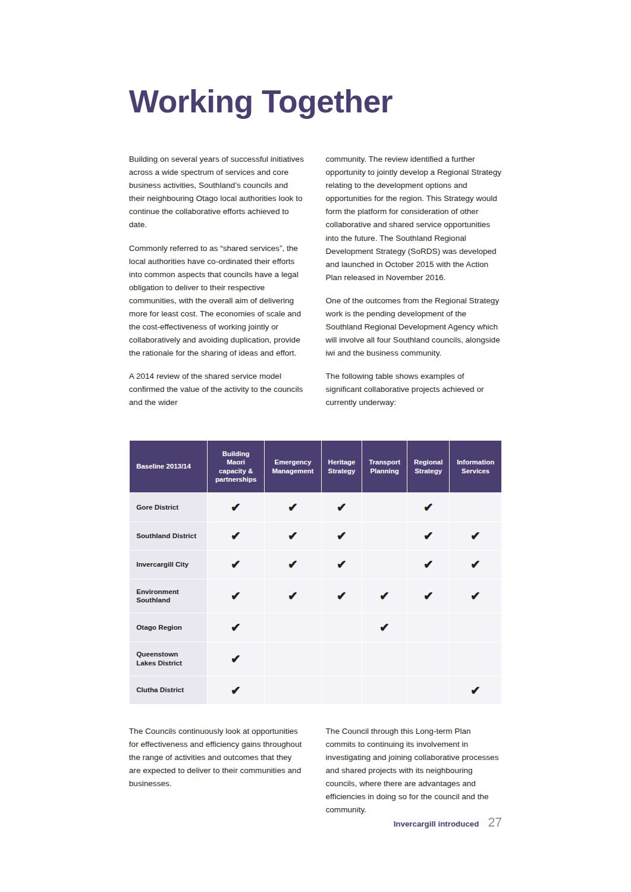Working Together
Building on several years of successful initiatives across a wide spectrum of services and core business activities, Southland’s councils and their neighbouring Otago local authorities look to continue the collaborative efforts achieved to date.
Commonly referred to as “shared services”, the local authorities have co-ordinated their efforts into common aspects that councils have a legal obligation to deliver to their respective communities, with the overall aim of delivering more for least cost. The economies of scale and the cost-effectiveness of working jointly or collaboratively and avoiding duplication, provide the rationale for the sharing of ideas and effort.
A 2014 review of the shared service model confirmed the value of the activity to the councils and the wider
community. The review identified a further opportunity to jointly develop a Regional Strategy relating to the development options and opportunities for the region. This Strategy would form the platform for consideration of other collaborative and shared service opportunities into the future. The Southland Regional Development Strategy (SoRDS) was developed and launched in October 2015 with the Action Plan released in November 2016.
One of the outcomes from the Regional Strategy work is the pending development of the Southland Regional Development Agency which will involve all four Southland councils, alongside iwi and the business community.
The following table shows examples of significant collaborative projects achieved or currently underway:
| Baseline 2013/14 | Building Maori capacity & partnerships | Emergency Management | Heritage Strategy | Transport Planning | Regional Strategy | Information Services |
| --- | --- | --- | --- | --- | --- | --- |
| Gore District | ✔ | ✔ | ✔ | | ✔ | |
| Southland District | ✔ | ✔ | ✔ | | ✔ | ✔ |
| Invercargill City | ✔ | ✔ | ✔ | | ✔ | ✔ |
| Environment Southland | ✔ | ✔ | ✔ | ✔ | ✔ | ✔ |
| Otago Region | ✔ | | | ✔ | | |
| Queenstown Lakes District | ✔ | | | | | |
| Clutha District | ✔ | | | | | ✔ |
The Councils continuously look at opportunities for effectiveness and efficiency gains throughout the range of activities and outcomes that they are expected to deliver to their communities and businesses.
The Council through this Long-term Plan commits to continuing its involvement in investigating and joining collaborative processes and shared projects with its neighbouring councils, where there are advantages and efficiencies in doing so for the council and the community.
Invercargill introduced 27